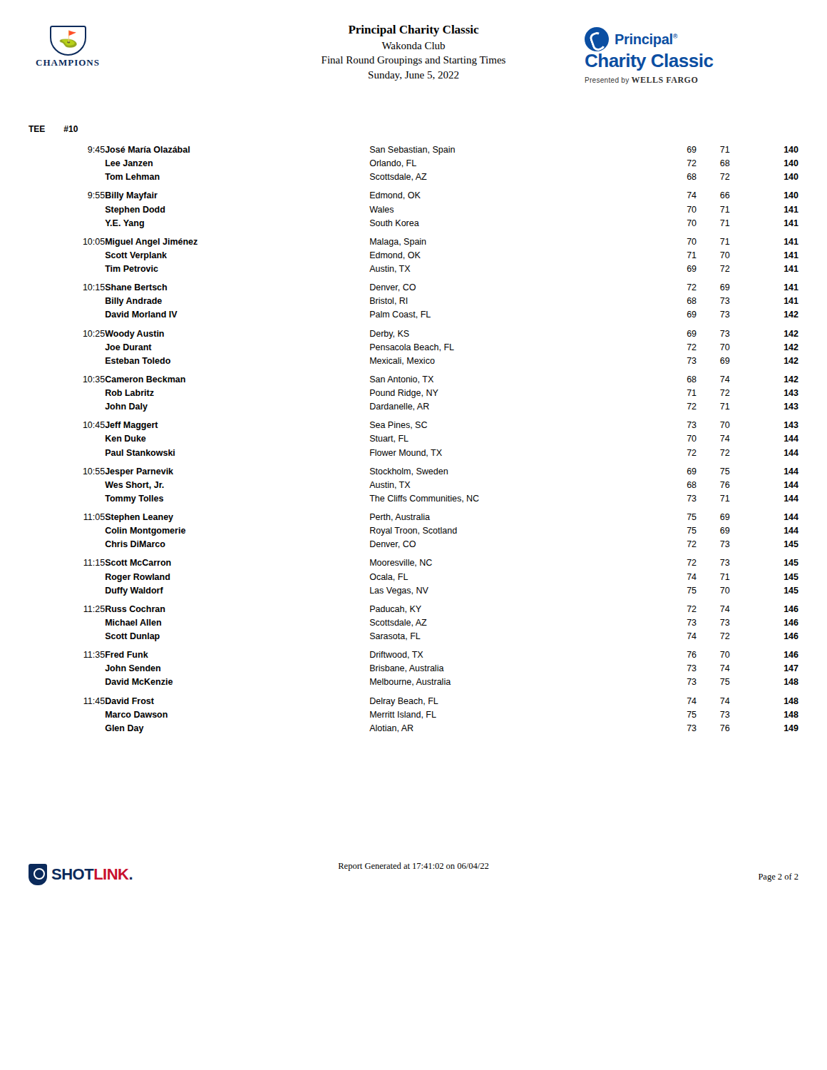⛳
CHAMPIONS
Principal Charity Classic
Wakonda Club
Final Round Groupings and Starting Times
Sunday, June 5, 2022
Principal®
Charity Classic
Presented by WELLS FARGO
TEE#10
| 9:45 | José María Olazábal | San Sebastian, Spain | 69 | 71 | 140 |
| | Lee Janzen | Orlando, FL | 72 | 68 | 140 |
| | Tom Lehman | Scottsdale, AZ | 68 | 72 | 140 |
| 9:55 | Billy Mayfair | Edmond, OK | 74 | 66 | 140 |
| | Stephen Dodd | Wales | 70 | 71 | 141 |
| | Y.E. Yang | South Korea | 70 | 71 | 141 |
| 10:05 | Miguel Angel Jiménez | Malaga, Spain | 70 | 71 | 141 |
| | Scott Verplank | Edmond, OK | 71 | 70 | 141 |
| | Tim Petrovic | Austin, TX | 69 | 72 | 141 |
| 10:15 | Shane Bertsch | Denver, CO | 72 | 69 | 141 |
| | Billy Andrade | Bristol, RI | 68 | 73 | 141 |
| | David Morland IV | Palm Coast, FL | 69 | 73 | 142 |
| 10:25 | Woody Austin | Derby, KS | 69 | 73 | 142 |
| | Joe Durant | Pensacola Beach, FL | 72 | 70 | 142 |
| | Esteban Toledo | Mexicali, Mexico | 73 | 69 | 142 |
| 10:35 | Cameron Beckman | San Antonio, TX | 68 | 74 | 142 |
| | Rob Labritz | Pound Ridge, NY | 71 | 72 | 143 |
| | John Daly | Dardanelle, AR | 72 | 71 | 143 |
| 10:45 | Jeff Maggert | Sea Pines, SC | 73 | 70 | 143 |
| | Ken Duke | Stuart, FL | 70 | 74 | 144 |
| | Paul Stankowski | Flower Mound, TX | 72 | 72 | 144 |
| 10:55 | Jesper Parnevik | Stockholm, Sweden | 69 | 75 | 144 |
| | Wes Short, Jr. | Austin, TX | 68 | 76 | 144 |
| | Tommy Tolles | The Cliffs Communities, NC | 73 | 71 | 144 |
| 11:05 | Stephen Leaney | Perth, Australia | 75 | 69 | 144 |
| | Colin Montgomerie | Royal Troon, Scotland | 75 | 69 | 144 |
| | Chris DiMarco | Denver, CO | 72 | 73 | 145 |
| 11:15 | Scott McCarron | Mooresville, NC | 72 | 73 | 145 |
| | Roger Rowland | Ocala, FL | 74 | 71 | 145 |
| | Duffy Waldorf | Las Vegas, NV | 75 | 70 | 145 |
| 11:25 | Russ Cochran | Paducah, KY | 72 | 74 | 146 |
| | Michael Allen | Scottsdale, AZ | 73 | 73 | 146 |
| | Scott Dunlap | Sarasota, FL | 74 | 72 | 146 |
| 11:35 | Fred Funk | Driftwood, TX | 76 | 70 | 146 |
| | John Senden | Brisbane, Australia | 73 | 74 | 147 |
| | David McKenzie | Melbourne, Australia | 73 | 75 | 148 |
| 11:45 | David Frost | Delray Beach, FL | 74 | 74 | 148 |
| | Marco Dawson | Merritt Island, FL | 75 | 73 | 148 |
| | Glen Day | Alotian, AR | 73 | 76 | 149 |
SHOTLINK.
Report Generated at 17:41:02 on 06/04/22
Page 2 of 2